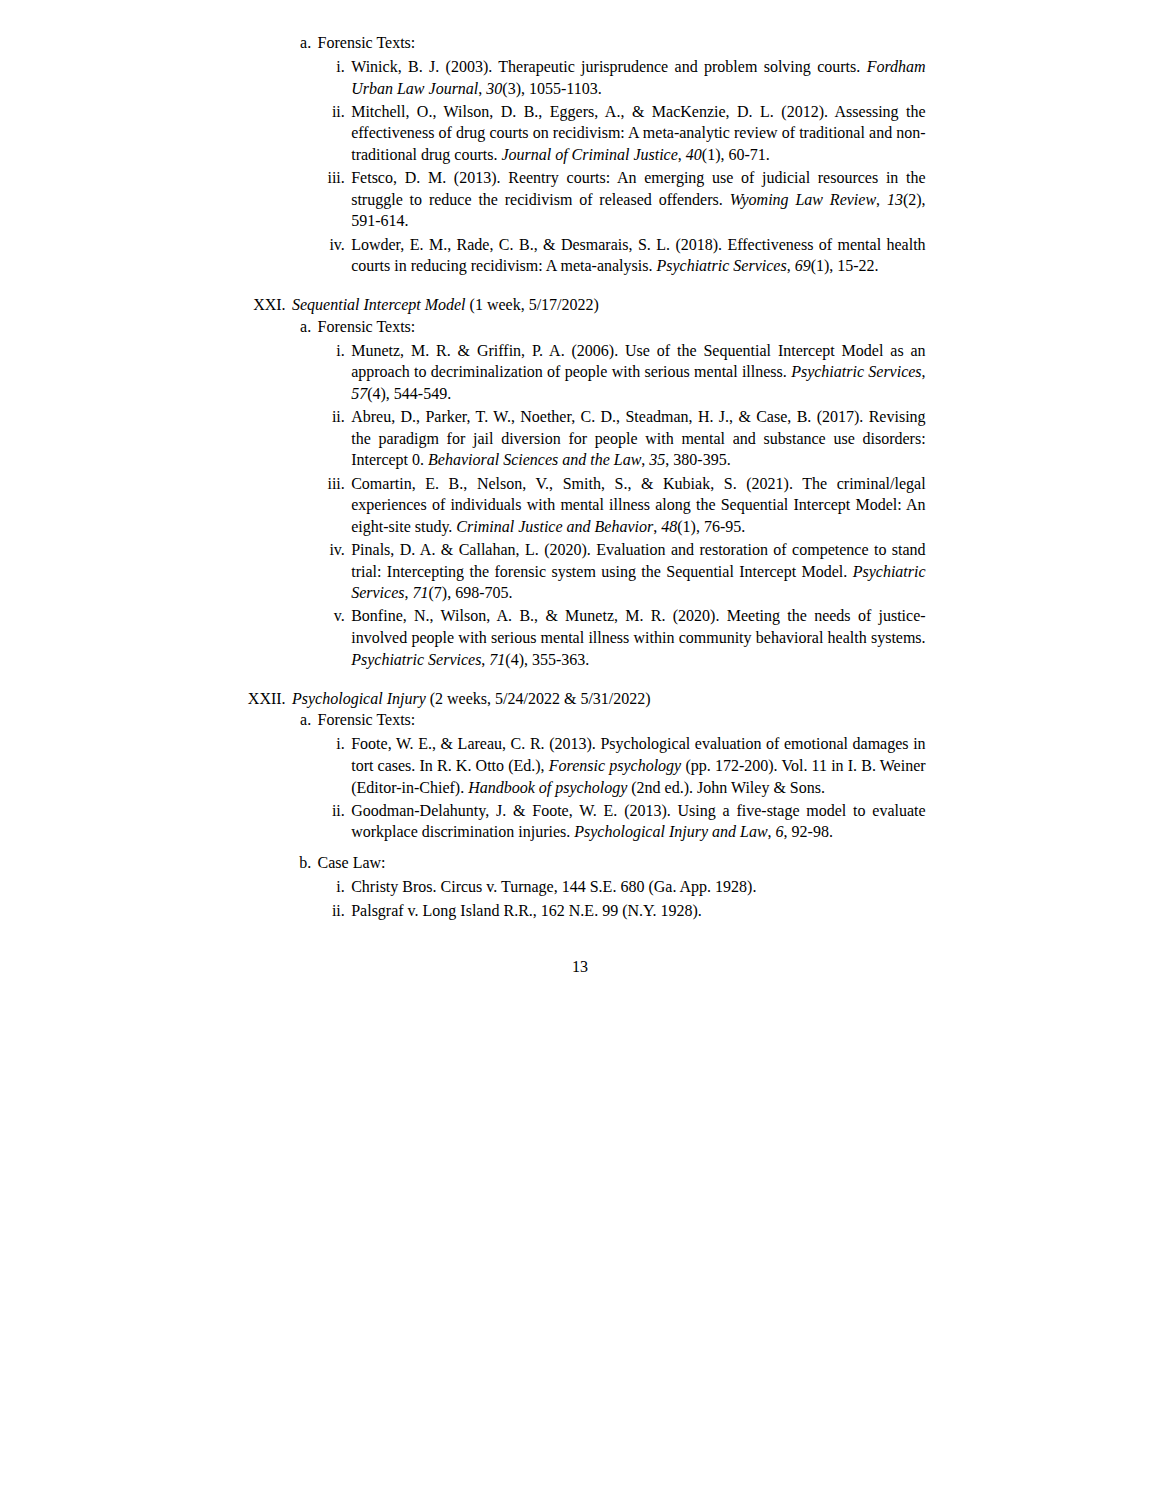a. Forensic Texts:
i. Winick, B. J. (2003). Therapeutic jurisprudence and problem solving courts. Fordham Urban Law Journal, 30(3), 1055-1103.
ii. Mitchell, O., Wilson, D. B., Eggers, A., & MacKenzie, D. L. (2012). Assessing the effectiveness of drug courts on recidivism: A meta-analytic review of traditional and non-traditional drug courts. Journal of Criminal Justice, 40(1), 60-71.
iii. Fetsco, D. M. (2013). Reentry courts: An emerging use of judicial resources in the struggle to reduce the recidivism of released offenders. Wyoming Law Review, 13(2), 591-614.
iv. Lowder, E. M., Rade, C. B., & Desmarais, S. L. (2018). Effectiveness of mental health courts in reducing recidivism: A meta-analysis. Psychiatric Services, 69(1), 15-22.
XXI. Sequential Intercept Model (1 week, 5/17/2022)
a. Forensic Texts:
i. Munetz, M. R. & Griffin, P. A. (2006). Use of the Sequential Intercept Model as an approach to decriminalization of people with serious mental illness. Psychiatric Services, 57(4), 544-549.
ii. Abreu, D., Parker, T. W., Noether, C. D., Steadman, H. J., & Case, B. (2017). Revising the paradigm for jail diversion for people with mental and substance use disorders: Intercept 0. Behavioral Sciences and the Law, 35, 380-395.
iii. Comartin, E. B., Nelson, V., Smith, S., & Kubiak, S. (2021). The criminal/legal experiences of individuals with mental illness along the Sequential Intercept Model: An eight-site study. Criminal Justice and Behavior, 48(1), 76-95.
iv. Pinals, D. A. & Callahan, L. (2020). Evaluation and restoration of competence to stand trial: Intercepting the forensic system using the Sequential Intercept Model. Psychiatric Services, 71(7), 698-705.
v. Bonfine, N., Wilson, A. B., & Munetz, M. R. (2020). Meeting the needs of justice-involved people with serious mental illness within community behavioral health systems. Psychiatric Services, 71(4), 355-363.
XXII. Psychological Injury (2 weeks, 5/24/2022 & 5/31/2022)
a. Forensic Texts:
i. Foote, W. E., & Lareau, C. R. (2013). Psychological evaluation of emotional damages in tort cases. In R. K. Otto (Ed.), Forensic psychology (pp. 172-200). Vol. 11 in I. B. Weiner (Editor-in-Chief). Handbook of psychology (2nd ed.). John Wiley & Sons.
ii. Goodman-Delahunty, J. & Foote, W. E. (2013). Using a five-stage model to evaluate workplace discrimination injuries. Psychological Injury and Law, 6, 92-98.
b. Case Law:
i. Christy Bros. Circus v. Turnage, 144 S.E. 680 (Ga. App. 1928).
ii. Palsgraf v. Long Island R.R., 162 N.E. 99 (N.Y. 1928).
13